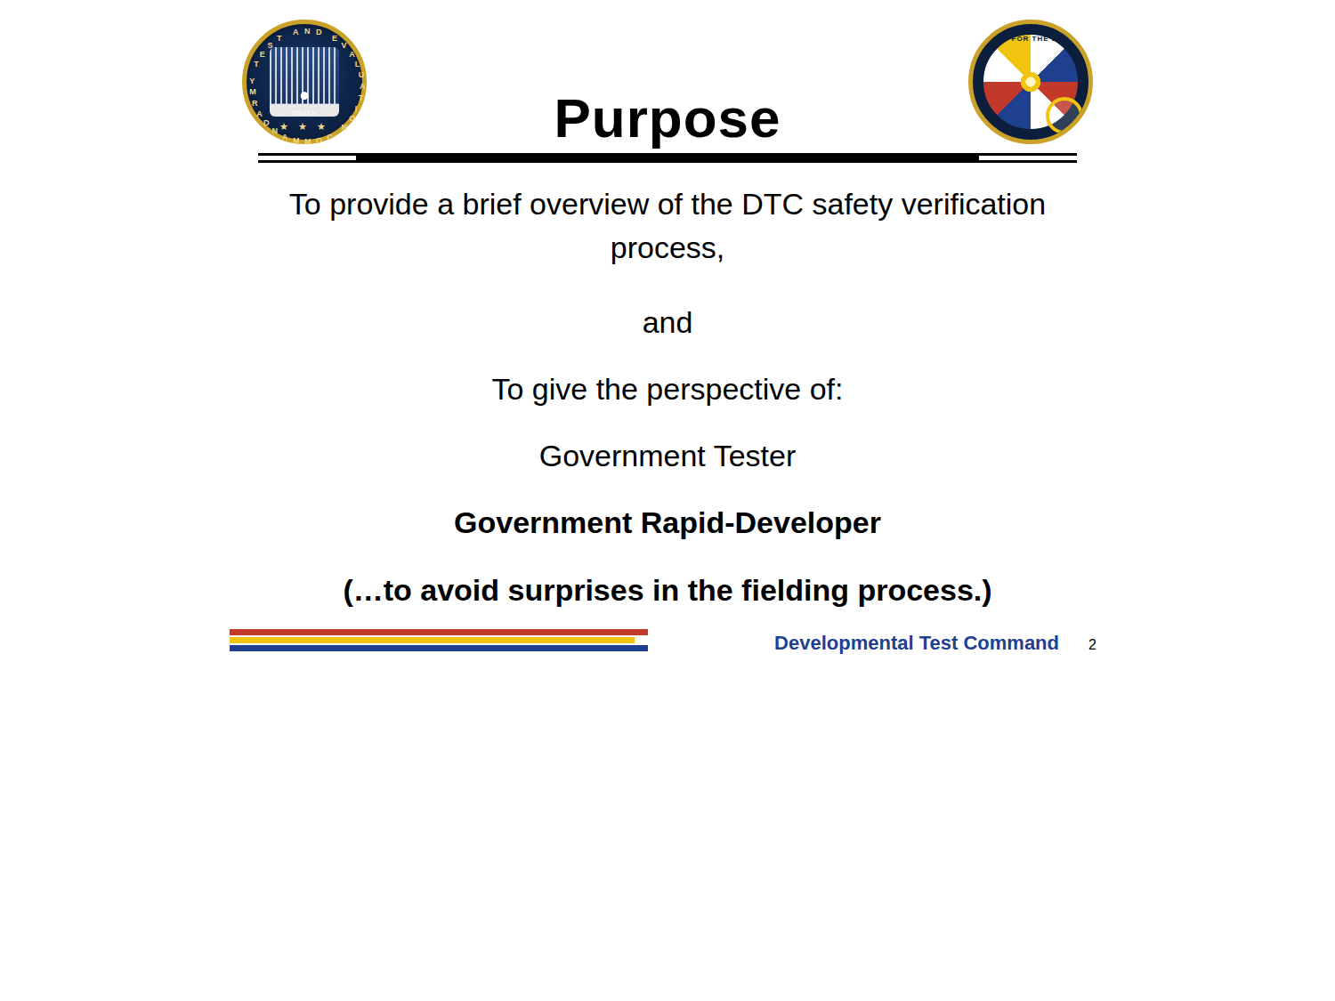A R M Y T E S T A N D E V A L U A T I O N C O M M A N D
TRUTH
★ ★ ★
TEST FOR THE BEST
Purpose
To provide a brief overview of the DTC safety verification process,
and
To give the perspective of:
Government Tester
Government Rapid-Developer
(…to avoid surprises in the fielding process.)
Developmental Test Command
2